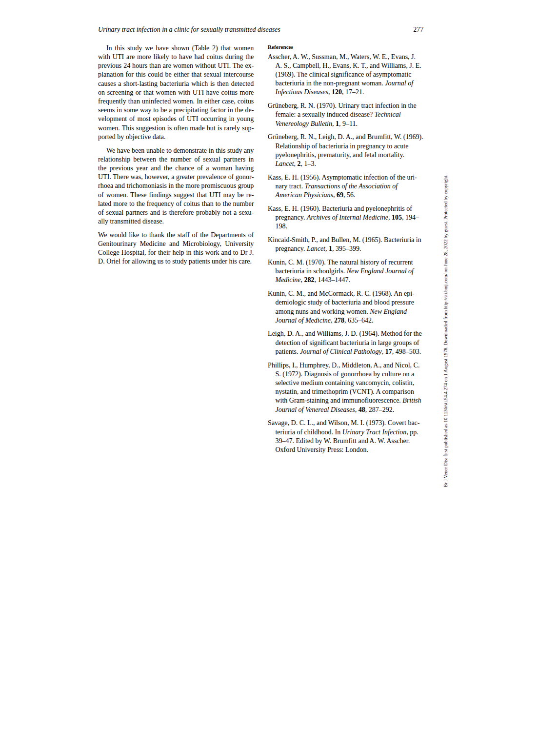Br J Vener Dis: first published as 10.1136/sti.54.4.274 on 1 August 1978. Downloaded from http://sti.bmj.com/ on June 28, 2022 by guest. Protected by copyright.
Urinary tract infection in a clinic for sexually transmitted diseases 277
In this study we have shown (Table 2) that women with UTI are more likely to have had coitus during the previous 24 hours than are women without UTI. The explanation for this could be either that sexual intercourse causes a short-lasting bacteriuria which is then detected on screening or that women with UTI have coitus more frequently than uninfected women. In either case, coitus seems in some way to be a precipitating factor in the development of most episodes of UTI occurring in young women. This suggestion is often made but is rarely supported by objective data.
We have been unable to demonstrate in this study any relationship between the number of sexual partners in the previous year and the chance of a woman having UTI. There was, however, a greater prevalence of gonorrhoea and trichomoniasis in the more promiscuous group of women. These findings suggest that UTI may be related more to the frequency of coitus than to the number of sexual partners and is therefore probably not a sexually transmitted disease.
We would like to thank the staff of the Departments of Genitourinary Medicine and Microbiology, University College Hospital, for their help in this work and to Dr J. D. Oriel for allowing us to study patients under his care.
References
Asscher, A. W., Sussman, M., Waters, W. E., Evans, J. A. S., Campbell, H., Evans, K. T., and Williams, J. E. (1969). The clinical significance of asymptomatic bacteriuria in the non-pregnant woman. Journal of Infectious Diseases, 120, 17–21.
Grüneberg, R. N. (1970). Urinary tract infection in the female: a sexually induced disease? Technical Venereology Bulletin, 1, 9–11.
Grüneberg, R. N., Leigh, D. A., and Brumfitt, W. (1969). Relationship of bacteriuria in pregnancy to acute pyelonephritis, prematurity, and fetal mortality. Lancet, 2, 1–3.
Kass, E. H. (1956). Asymptomatic infection of the urinary tract. Transactions of the Association of American Physicians, 69, 56.
Kass, E. H. (1960). Bacteriuria and pyelonephritis of pregnancy. Archives of Internal Medicine, 105, 194–198.
Kincaid-Smith, P., and Bullen, M. (1965). Bacteriuria in pregnancy. Lancet, 1, 395–399.
Kunin, C. M. (1970). The natural history of recurrent bacteriuria in schoolgirls. New England Journal of Medicine, 282, 1443–1447.
Kunin, C. M., and McCormack, R. C. (1968). An epidemiologic study of bacteriuria and blood pressure among nuns and working women. New England Journal of Medicine, 278, 635–642.
Leigh, D. A., and Williams, J. D. (1964). Method for the detection of significant bacteriuria in large groups of patients. Journal of Clinical Pathology, 17, 498–503.
Phillips, I., Humphrey, D., Middleton, A., and Nicol, C. S. (1972). Diagnosis of gonorrhoea by culture on a selective medium containing vancomycin, colistin, nystatin, and trimethoprim (VCNT). A comparison with Gram-staining and immunofluorescence. British Journal of Venereal Diseases, 48, 287–292.
Savage, D. C. L., and Wilson, M. I. (1973). Covert bacteriuria of childhood. In Urinary Tract Infection, pp. 39–47. Edited by W. Brumfitt and A. W. Asscher. Oxford University Press: London.